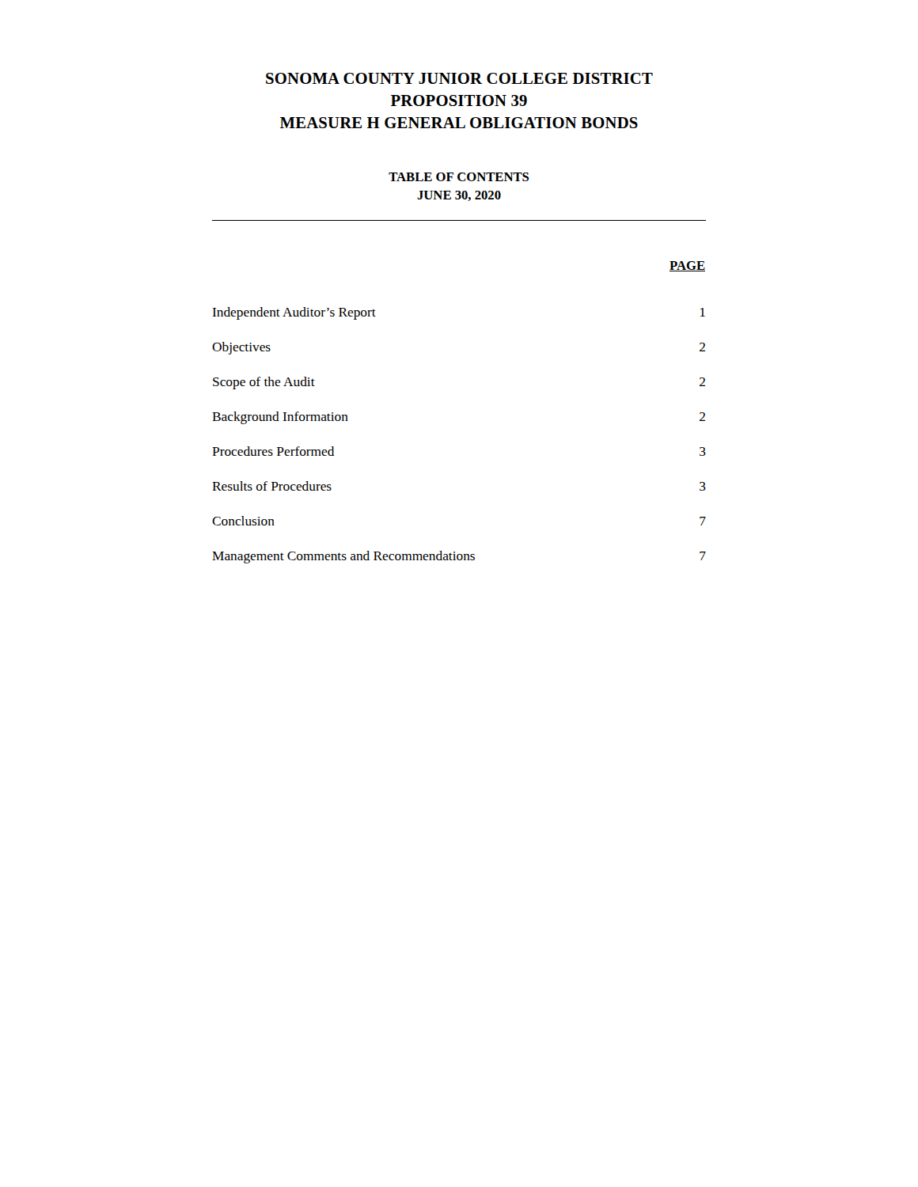SONOMA COUNTY JUNIOR COLLEGE DISTRICT PROPOSITION 39
MEASURE H GENERAL OBLIGATION BONDS
TABLE OF CONTENTS
JUNE 30, 2020
| PAGE |
| --- |
| Independent Auditor’s Report | 1 |
| Objectives | 2 |
| Scope of the Audit | 2 |
| Background Information | 2 |
| Procedures Performed | 3 |
| Results of Procedures | 3 |
| Conclusion | 7 |
| Management Comments and Recommendations | 7 |